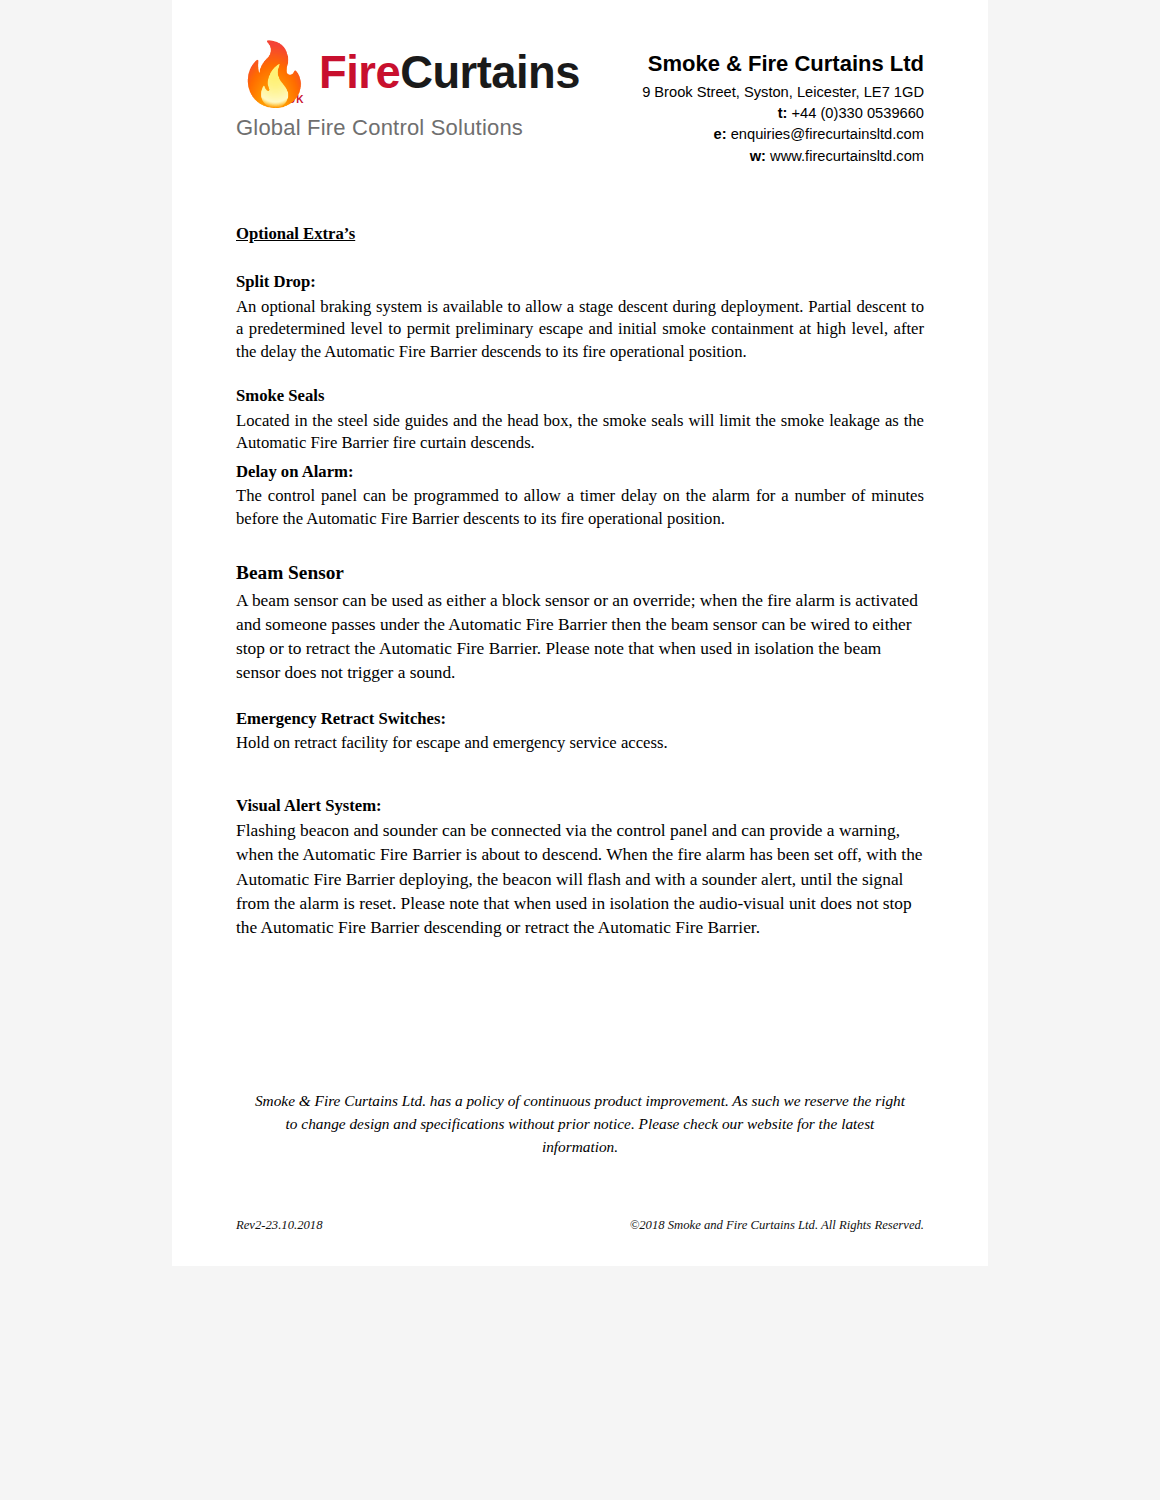🔥 Fire Curtains
UK
Global Fire Control Solutions
Smoke & Fire Curtains Ltd
9 Brook Street, Syston, Leicester, LE7 1GD
t: +44 (0)330 0539660
e: enquiries@firecurtainsltd.com
w: www.firecurtainsltd.com
Optional Extra’s
Split Drop:
An optional braking system is available to allow a stage descent during deployment. Partial descent to a predetermined level to permit preliminary escape and initial smoke containment at high level, after the delay the Automatic Fire Barrier descends to its fire operational position.
Smoke Seals
Located in the steel side guides and the head box, the smoke seals will limit the smoke leakage as the Automatic Fire Barrier fire curtain descends.
Delay on Alarm:
The control panel can be programmed to allow a timer delay on the alarm for a number of minutes before the Automatic Fire Barrier descents to its fire operational position.
Beam Sensor
A beam sensor can be used as either a block sensor or an override; when the fire alarm is activated and someone passes under the Automatic Fire Barrier then the beam sensor can be wired to either stop or to retract the Automatic Fire Barrier. Please note that when used in isolation the beam sensor does not trigger a sound.
Emergency Retract Switches:
Hold on retract facility for escape and emergency service access.
Visual Alert System:
Flashing beacon and sounder can be connected via the control panel and can provide a warning, when the Automatic Fire Barrier is about to descend. When the fire alarm has been set off, with the Automatic Fire Barrier deploying, the beacon will flash and with a sounder alert, until the signal from the alarm is reset. Please note that when used in isolation the audio-visual unit does not stop the Automatic Fire Barrier descending or retract the Automatic Fire Barrier.
Smoke & Fire Curtains Ltd. has a policy of continuous product improvement. As such we reserve the right to change design and specifications without prior notice. Please check our website for the latest information.
Rev2-23.10.2018
©2018 Smoke and Fire Curtains Ltd. All Rights Reserved.